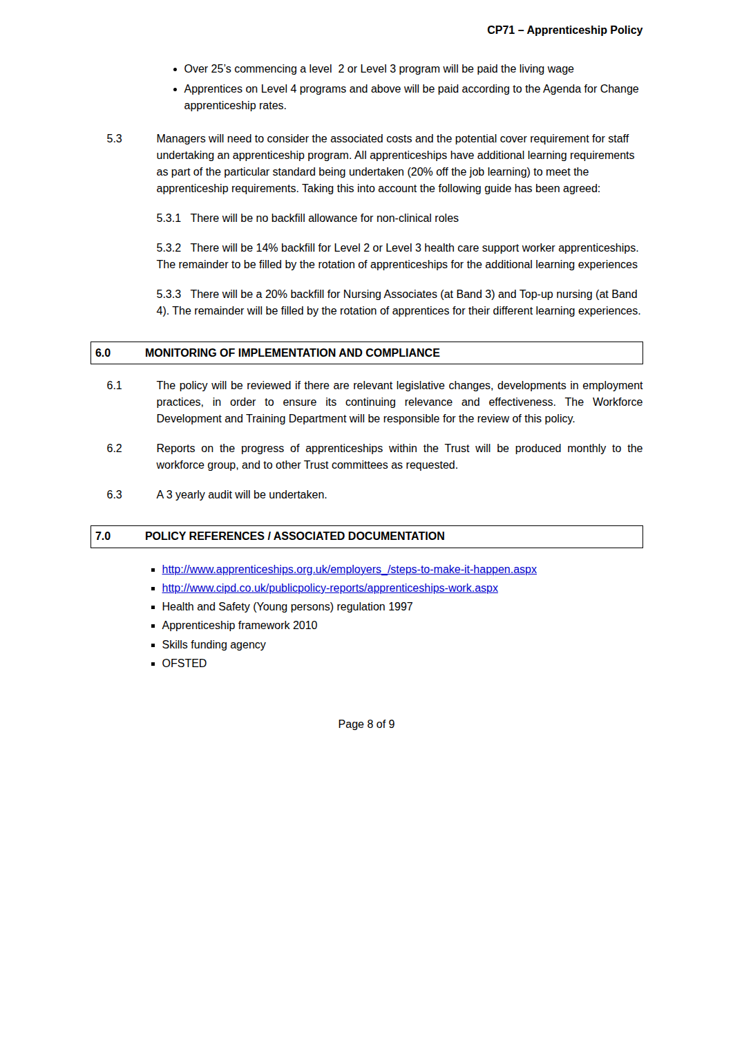CP71 – Apprenticeship Policy
Over 25’s commencing a level 2 or Level 3 program will be paid the living wage
Apprentices on Level 4 programs and above will be paid according to the Agenda for Change apprenticeship rates.
5.3
Managers will need to consider the associated costs and the potential cover requirement for staff undertaking an apprenticeship program. All apprenticeships have additional learning requirements as part of the particular standard being undertaken (20% off the job learning) to meet the apprenticeship requirements. Taking this into account the following guide has been agreed:
5.3.1 There will be no backfill allowance for non-clinical roles
5.3.2 There will be 14% backfill for Level 2 or Level 3 health care support worker apprenticeships. The remainder to be filled by the rotation of apprenticeships for the additional learning experiences
5.3.3 There will be a 20% backfill for Nursing Associates (at Band 3) and Top-up nursing (at Band 4). The remainder will be filled by the rotation of apprentices for their different learning experiences.
6.0
MONITORING OF IMPLEMENTATION AND COMPLIANCE
6.1
The policy will be reviewed if there are relevant legislative changes, developments in employment practices, in order to ensure its continuing relevance and effectiveness. The Workforce Development and Training Department will be responsible for the review of this policy.
6.2
Reports on the progress of apprenticeships within the Trust will be produced monthly to the workforce group, and to other Trust committees as requested.
6.3
A 3 yearly audit will be undertaken.
7.0
POLICY REFERENCES / ASSOCIATED DOCUMENTATION
http://www.apprenticeships.org.uk/employers_/steps-to-make-it-happen.aspx
http://www.cipd.co.uk/publicpolicy-reports/apprenticeships-work.aspx
Health and Safety (Young persons) regulation 1997
Apprenticeship framework 2010
Skills funding agency
OFSTED
Page 8 of 9